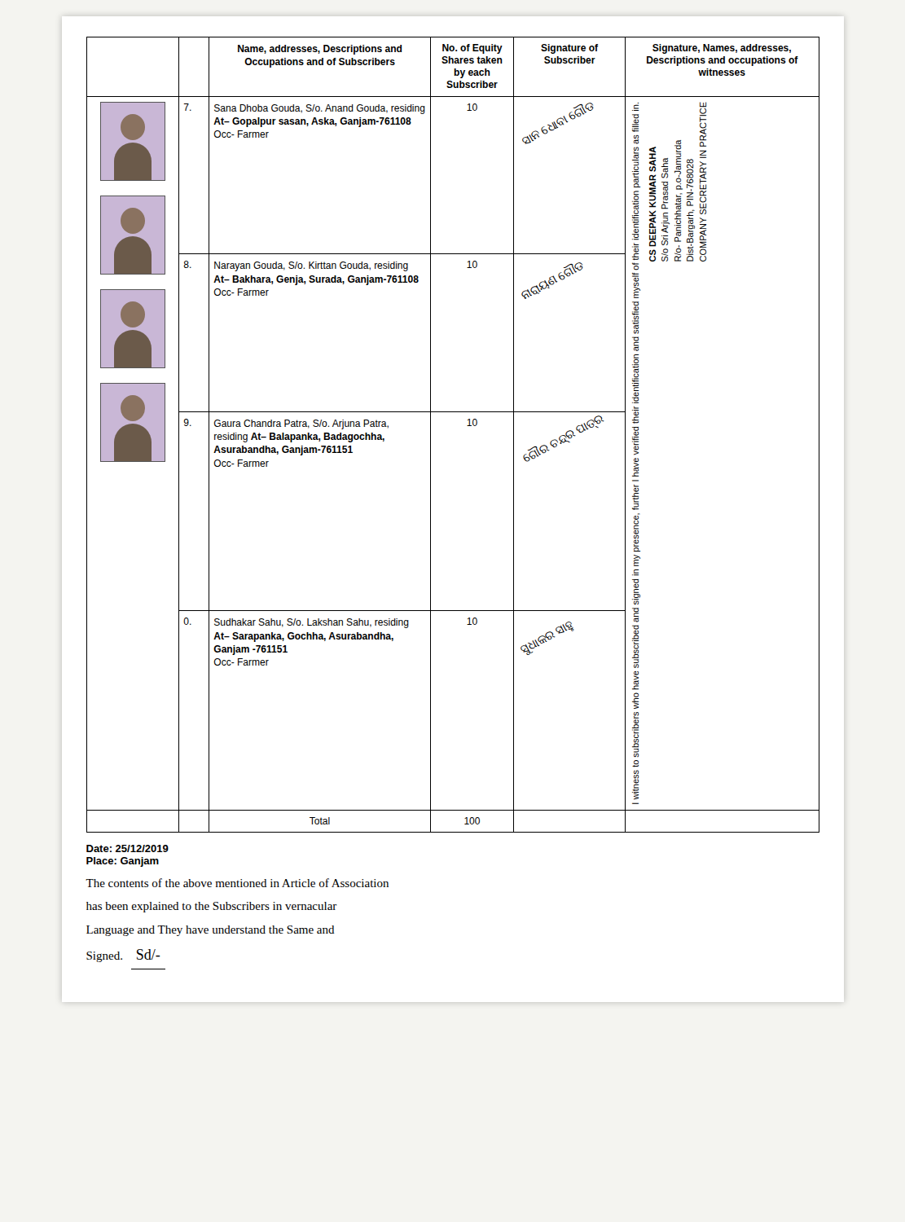| | | Name, addresses, Descriptions and Occupations and of Subscribers | No. of Equity Shares taken by each Subscriber | Signature of Subscriber | Signature, Names, addresses, Descriptions and occupations of witnesses |
| --- | --- | --- | --- | --- | --- |
| | 7. | Sana Dhoba Gouda, S/o. Anand Gouda, residing At– Gopalpur sasan, Aska, Ganjam-761108 Occ- Farmer | 10 | ସାନ ଧୋବା ଗୌଡ | I witness to subscribers who have subscribed and signed in my presence, further I have verified their identification and satisfied myself of their identification particulars as filled in. CS DEEPAK KUMAR SAHA S/o Sri Arjun Prasad Saha R/o- Panichhatar, p.o-Jamurda Dist-Bargarh, PIN-768028 COMPANY SECRETARY IN PRACTICE |
| 8. | Narayan Gouda, S/o. Kirttan Gouda, residing At– Bakhara, Genja, Surada, Ganjam-761108 Occ- Farmer | 10 | ନାରାୟଣ ଗୌଡ |
| 9. | Gaura Chandra Patra, S/o. Arjuna Patra, residing At– Balapanka, Badagochha, Asurabandha, Ganjam-761151 Occ- Farmer | 10 | ଗୌର ଚନ୍ଦ୍ର ପାତ୍ର |
| 0. | Sudhakar Sahu, S/o. Lakshan Sahu, residing At– Sarapanka, Gochha, Asurabandha, Ganjam -761151 Occ- Farmer | 10 | ସୁଧାକର ସାହୁ |
| | | Total | 100 | | |
Date: 25/12/2019
Place: Ganjam
The contents of the above mentioned in Article of Association
has been explained to the Subscribers in vernacular
Language and They have understand the Same and
Signed. Sd/-